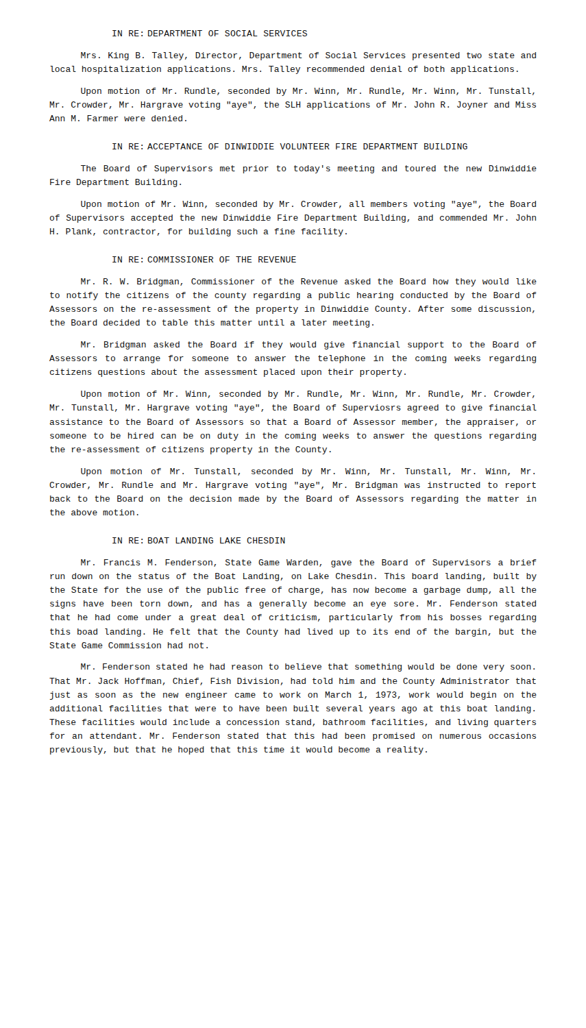IN RE: DEPARTMENT OF SOCIAL SERVICES
Mrs. King B. Talley, Director, Department of Social Services presented two state and local hospitalization applications. Mrs. Talley recommended denial of both applications.
Upon motion of Mr. Rundle, seconded by Mr. Winn, Mr. Rundle, Mr. Winn, Mr. Tunstall, Mr. Crowder, Mr. Hargrave voting "aye", the SLH applications of Mr. John R. Joyner and Miss Ann M. Farmer were denied.
IN RE: ACCEPTANCE OF DINWIDDIE VOLUNTEER FIRE DEPARTMENT BUILDING
The Board of Supervisors met prior to today's meeting and toured the new Dinwiddie Fire Department Building.
Upon motion of Mr. Winn, seconded by Mr. Crowder, all members voting "aye", the Board of Supervisors accepted the new Dinwiddie Fire Department Building, and commended Mr. John H. Plank, contractor, for building such a fine facility.
IN RE: COMMISSIONER OF THE REVENUE
Mr. R. W. Bridgman, Commissioner of the Revenue asked the Board how they would like to notify the citizens of the county regarding a public hearing conducted by the Board of Assessors on the re-assessment of the property in Dinwiddie County. After some discussion, the Board decided to table this matter until a later meeting.
Mr. Bridgman asked the Board if they would give financial support to the Board of Assessors to arrange for someone to answer the telephone in the coming weeks regarding citizens questions about the assessment placed upon their property.
Upon motion of Mr. Winn, seconded by Mr. Rundle, Mr. Winn, Mr. Rundle, Mr. Crowder, Mr. Tunstall, Mr. Hargrave voting "aye", the Board of Superviosrs agreed to give financial assistance to the Board of Assessors so that a Board of Assessor member, the appraiser, or someone to be hired can be on duty in the coming weeks to answer the questions regarding the re-assessment of citizens property in the County.
Upon motion of Mr. Tunstall, seconded by Mr. Winn, Mr. Tunstall, Mr. Winn, Mr. Crowder, Mr. Rundle and Mr. Hargrave voting "aye", Mr. Bridgman was instructed to report back to the Board on the decision made by the Board of Assessors regarding the matter in the above motion.
IN RE: BOAT LANDING LAKE CHESDIN
Mr. Francis M. Fenderson, State Game Warden, gave the Board of Supervisors a brief run down on the status of the Boat Landing, on Lake Chesdin. This board landing, built by the State for the use of the public free of charge, has now become a garbage dump, all the signs have been torn down, and has a generally become an eye sore. Mr. Fenderson stated that he had come under a great deal of criticism, particularly from his bosses regarding this boad landing. He felt that the County had lived up to its end of the bargin, but the State Game Commission had not.
Mr. Fenderson stated he had reason to believe that something would be done very soon. That Mr. Jack Hoffman, Chief, Fish Division, had told him and the County Administrator that just as soon as the new engineer came to work on March 1, 1973, work would begin on the additional facilities that were to have been built several years ago at this boat landing. These facilities would include a concession stand, bathroom facilities, and living quarters for an attendant. Mr. Fenderson stated that this had been promised on numerous occasions previously, but that he hoped that this time it would become a reality.